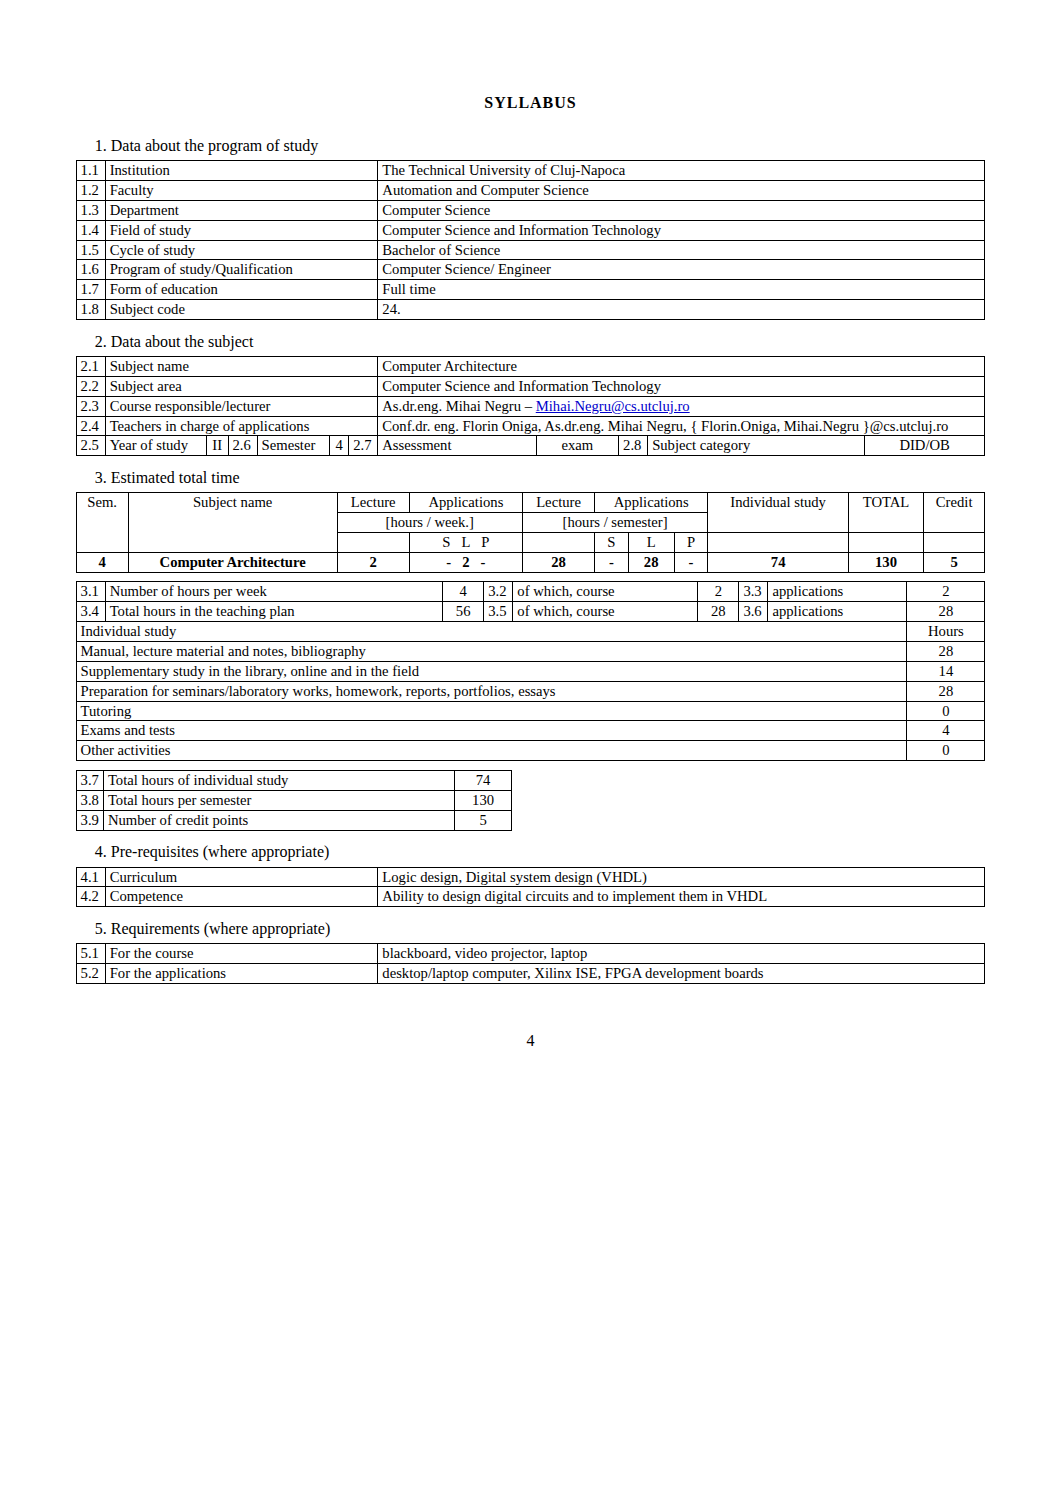SYLLABUS
Data about the program of study
| 1.1 | Institution | The Technical University of Cluj-Napoca |
| 1.2 | Faculty | Automation and Computer Science |
| 1.3 | Department | Computer Science |
| 1.4 | Field of study | Computer Science and Information Technology |
| 1.5 | Cycle of study | Bachelor of Science |
| 1.6 | Program of study/Qualification | Computer Science/ Engineer |
| 1.7 | Form of education | Full time |
| 1.8 | Subject code | 24. |
Data about the subject
| 2.1 | Subject name | Computer Architecture |
| 2.2 | Subject area | Computer Science and Information Technology |
| 2.3 | Course responsible/lecturer | As.dr.eng. Mihai Negru – Mihai.Negru@cs.utcluj.ro |
| 2.4 | Teachers in charge of applications | Conf.dr. eng. Florin Oniga, As.dr.eng. Mihai Negru, { Florin.Oniga, Mihai.Negru }@cs.utcluj.ro |
| 2.5 | Year of study | II | 2.6 | Semester | 4 | 2.7 | Assessment | exam | 2.8 | Subject category | DID/OB |
Estimated total time
| Sem. | Subject name | Lecture | Applications | Lecture | Applications | Individual study | TOTAL | Credit |
| [hours / week.] | [hours / semester] |
| | S L P | | S | L | P | | | |
| 4 | Computer Architecture | 2 | - 2 - | 28 | - | 28 | - | 74 | 130 | 5 |
| 3.1 | Number of hours per week | 4 | 3.2 | of which, course | 2 | 3.3 | applications | 2 |
| 3.4 | Total hours in the teaching plan | 56 | 3.5 | of which, course | 28 | 3.6 | applications | 28 |
| Individual study | Hours |
| Manual, lecture material and notes, bibliography | 28 |
| Supplementary study in the library, online and in the field | 14 |
| Preparation for seminars/laboratory works, homework, reports, portfolios, essays | 28 |
| Tutoring | 0 |
| Exams and tests | 4 |
| Other activities | 0 |
| 3.7 | Total hours of individual study | 74 |
| 3.8 | Total hours per semester | 130 |
| 3.9 | Number of credit points | 5 |
Pre-requisites (where appropriate)
| 4.1 | Curriculum | Logic design, Digital system design (VHDL) |
| 4.2 | Competence | Ability to design digital circuits and to implement them in VHDL |
Requirements (where appropriate)
| 5.1 | For the course | blackboard, video projector, laptop |
| 5.2 | For the applications | desktop/laptop computer, Xilinx ISE, FPGA development boards |
4